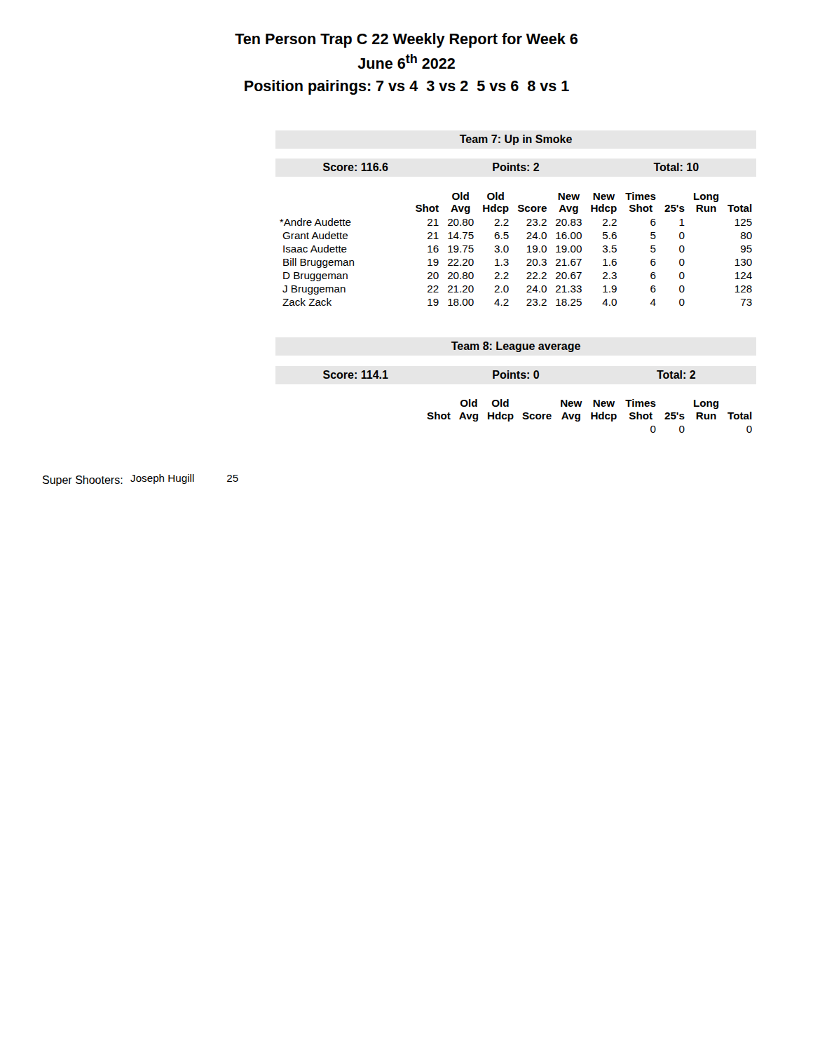Ten Person Trap C 22 Weekly Report for Week 6
June 6th 2022
Position pairings: 7 vs 4 3 vs 2 5 vs 6 8 vs 1
Team 7: Up in Smoke
Score: 116.6 Points: 2 Total: 10
| | Shot | Old Avg | Old Hdcp | Score | New Avg | New Hdcp | Times Shot | 25's | Long Run | Total |
| --- | --- | --- | --- | --- | --- | --- | --- | --- | --- | --- |
| *Andre Audette | 21 | 20.80 | 2.2 | 23.2 | 20.83 | 2.2 | 6 | 1 | | 125 |
| Grant Audette | 21 | 14.75 | 6.5 | 24.0 | 16.00 | 5.6 | 5 | 0 | | 80 |
| Isaac Audette | 16 | 19.75 | 3.0 | 19.0 | 19.00 | 3.5 | 5 | 0 | | 95 |
| Bill Bruggeman | 19 | 22.20 | 1.3 | 20.3 | 21.67 | 1.6 | 6 | 0 | | 130 |
| D Bruggeman | 20 | 20.80 | 2.2 | 22.2 | 20.67 | 2.3 | 6 | 0 | | 124 |
| J Bruggeman | 22 | 21.20 | 2.0 | 24.0 | 21.33 | 1.9 | 6 | 0 | | 128 |
| Zack Zack | 19 | 18.00 | 4.2 | 23.2 | 18.25 | 4.0 | 4 | 0 | | 73 |
Team 8: League average
Score: 114.1 Points: 0 Total: 2
| | Shot | Old Avg | Old Hdcp | Score | New Avg | New Hdcp | Times Shot | 25's | Long Run | Total |
| --- | --- | --- | --- | --- | --- | --- | --- | --- | --- | --- |
| | | | | | | | 0 | 0 | | 0 |
Super Shooters:
| Joseph Hugill | 25 |